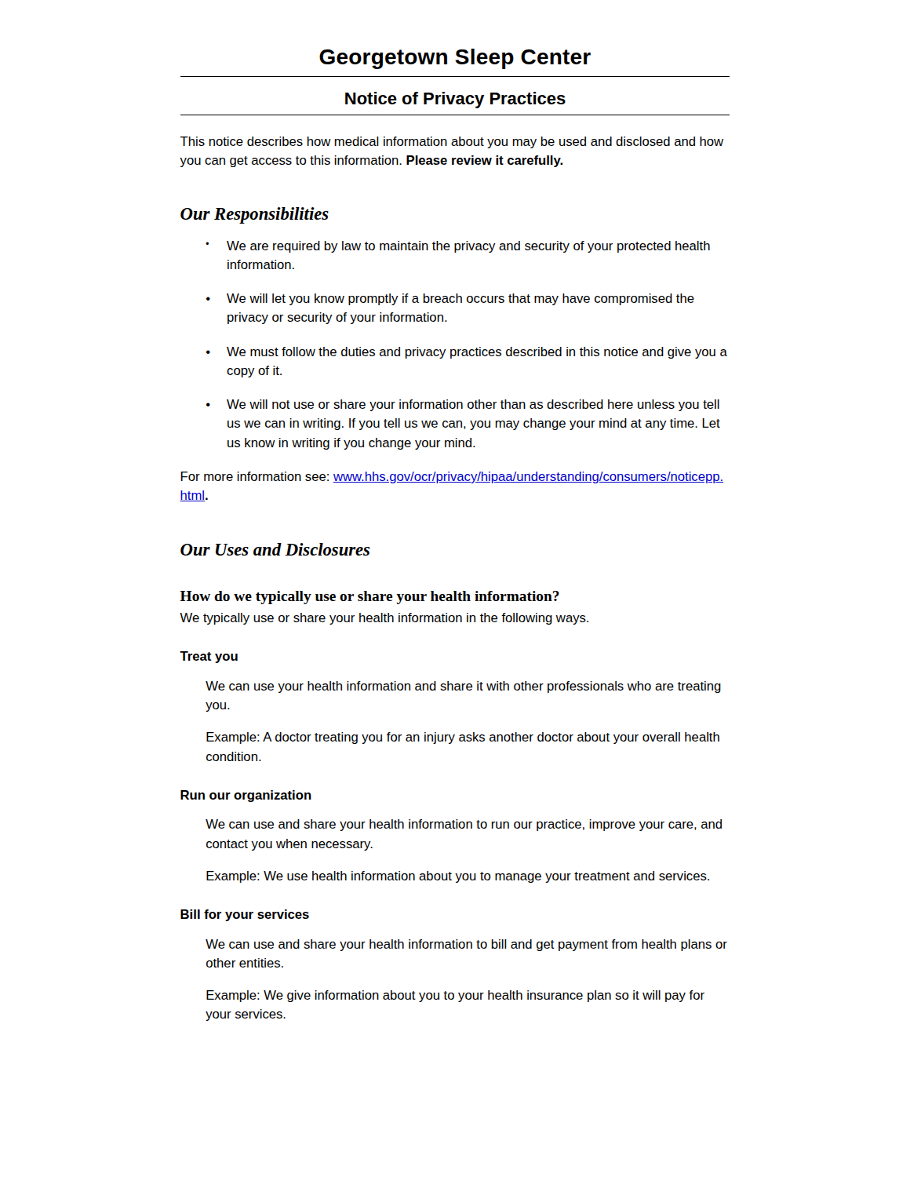Georgetown Sleep Center
Notice of Privacy Practices
This notice describes how medical information about you may be used and disclosed and how you can get access to this information. Please review it carefully.
Our Responsibilities
•We are required by law to maintain the privacy and security of your protected health information.
•We will let you know promptly if a breach occurs that may have compromised the privacy or security of your information.
•We must follow the duties and privacy practices described in this notice and give you a copy of it.
•We will not use or share your information other than as described here unless you tell us we can in writing. If you tell us we can, you may change your mind at any time. Let us know in writing if you change your mind.
For more information see: www.hhs.gov/ocr/privacy/hipaa/understanding/consumers/noticepp.html.
Our Uses and Disclosures
How do we typically use or share your health information?
We typically use or share your health information in the following ways.
Treat you
We can use your health information and share it with other professionals who are treating you.
Example: A doctor treating you for an injury asks another doctor about your overall health condition.
Run our organization
We can use and share your health information to run our practice, improve your care, and contact you when necessary.
Example: We use health information about you to manage your treatment and services.
Bill for your services
We can use and share your health information to bill and get payment from health plans or other entities.
Example: We give information about you to your health insurance plan so it will pay for your services.